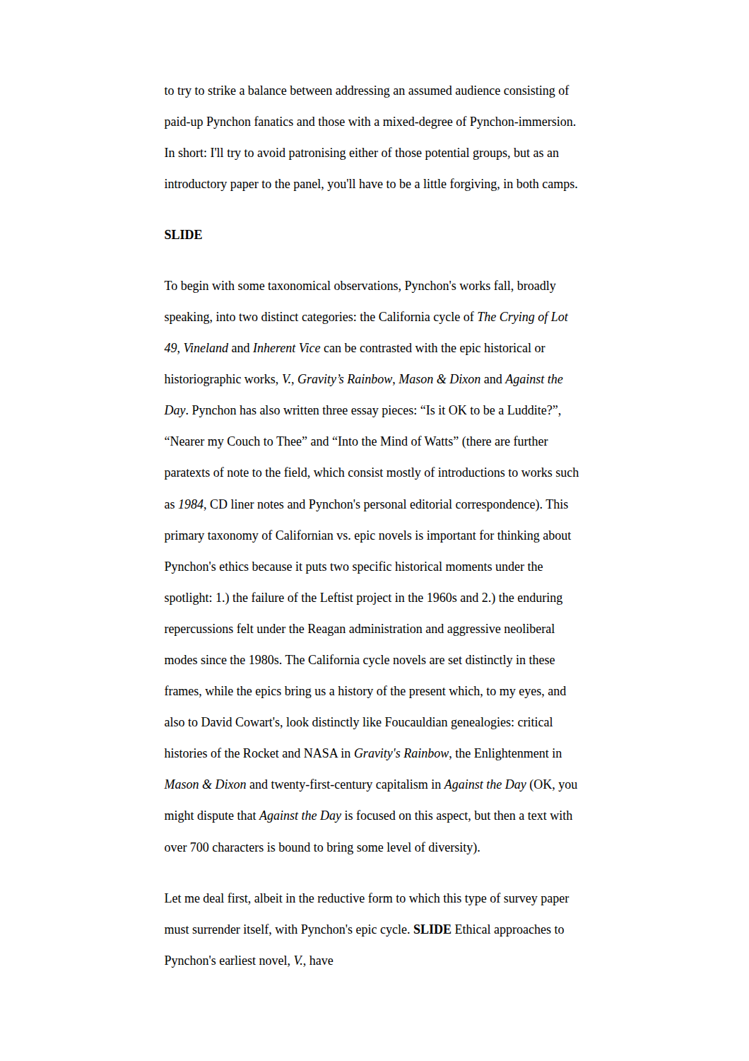to try to strike a balance between addressing an assumed audience consisting of paid-up Pynchon fanatics and those with a mixed-degree of Pynchon-immersion. In short: I'll try to avoid patronising either of those potential groups, but as an introductory paper to the panel, you'll have to be a little forgiving, in both camps.
SLIDE
To begin with some taxonomical observations, Pynchon's works fall, broadly speaking, into two distinct categories: the California cycle of The Crying of Lot 49, Vineland and Inherent Vice can be contrasted with the epic historical or historiographic works, V., Gravity’s Rainbow, Mason & Dixon and Against the Day. Pynchon has also written three essay pieces: “Is it OK to be a Luddite?”, “Nearer my Couch to Thee” and “Into the Mind of Watts” (there are further paratexts of note to the field, which consist mostly of introductions to works such as 1984, CD liner notes and Pynchon's personal editorial correspondence). This primary taxonomy of Californian vs. epic novels is important for thinking about Pynchon's ethics because it puts two specific historical moments under the spotlight: 1.) the failure of the Leftist project in the 1960s and 2.) the enduring repercussions felt under the Reagan administration and aggressive neoliberal modes since the 1980s. The California cycle novels are set distinctly in these frames, while the epics bring us a history of the present which, to my eyes, and also to David Cowart's, look distinctly like Foucauldian genealogies: critical histories of the Rocket and NASA in Gravity's Rainbow, the Enlightenment in Mason & Dixon and twenty-first-century capitalism in Against the Day (OK, you might dispute that Against the Day is focused on this aspect, but then a text with over 700 characters is bound to bring some level of diversity).
Let me deal first, albeit in the reductive form to which this type of survey paper must surrender itself, with Pynchon's epic cycle. SLIDE Ethical approaches to Pynchon's earliest novel, V., have